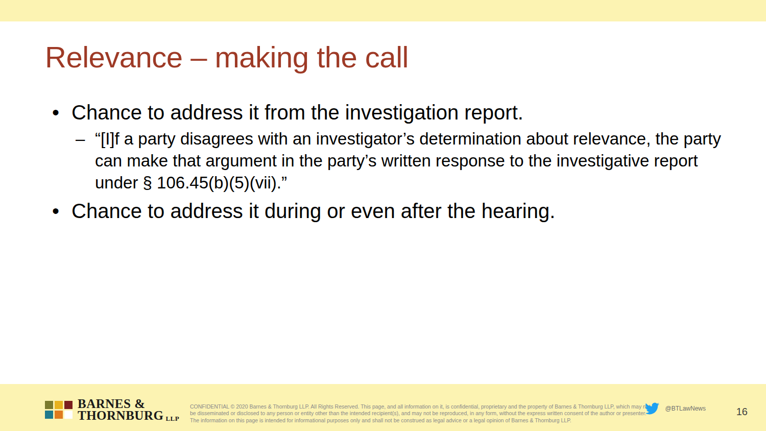Relevance – making the call
Chance to address it from the investigation report.
“[I]f a party disagrees with an investigator’s determination about relevance, the party can make that argument in the party’s written response to the investigative report under § 106.45(b)(5)(vii).”
Chance to address it during or even after the hearing.
BARNES &
THORNBURGLLP
CONFIDENTIAL © 2020 Barnes & Thornburg LLP. All Rights Reserved. This page, and all information on it, is confidential, proprietary and the property of Barnes & Thornburg LLP, which may not be disseminated or disclosed to any person or entity other than the intended recipient(s), and may not be reproduced, in any form, without the express written consent of the author or presenter. The information on this page is intended for informational purposes only and shall not be construed as legal advice or a legal opinion of Barnes & Thornburg LLP.
@BTLawNews
16